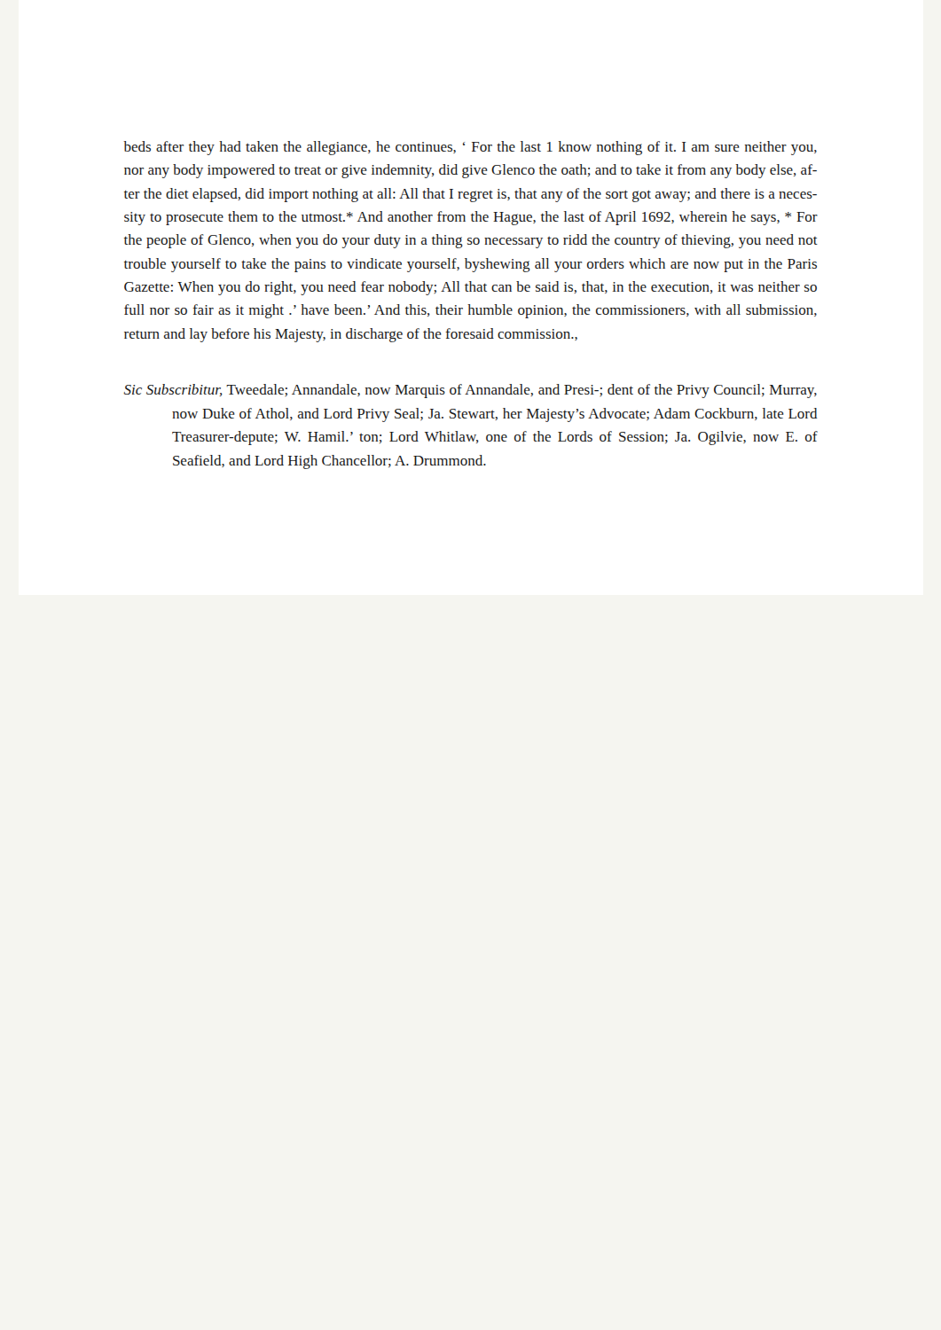beds after they had taken the allegiance, he continues, ‘ For the last 1 know nothing of it. I am sure neither you, nor any body impowered to treat or give indemnity, did give Glenco the oath; and to take it from any body else, after the diet elapsed, did import nothing at all: All that I regret is, that any of the sort got away; and there is a necessity to prosecute them to the utmost.* And another from the Hague, the last of April 1692, wherein he says, * For the people of Glenco, when you do your duty in a thing so necessary to ridd the country of thieving, you need not trouble yourself to take the pains to vindicate yourself, byshewing all your orders which are now put in the Paris Gazette: When you do right, you need fear nobody; All that can be said is, that, in the execution, it was neither so full nor so fair as it might .’ have been.’ And this, their humble opinion, the commissioners, with all submission, return and lay before his Majesty, in discharge of the foresaid commission.,
Sic Subscribitur, Tweedale; Annandale, now Marquis of Annandale, and Presi-; dent of the Privy Council; Murray, now Duke of Athol, and Lord Privy Seal; Ja. Stewart, her Majesty’s Advocate; Adam Cockburn, late Lord Treasurer-depute; W. Hamil.’ ton; Lord Whitlaw, one of the Lords of Session; Ja. Ogilvie, now E. of Seafield, and Lord High Chancellor; A. Drummond.